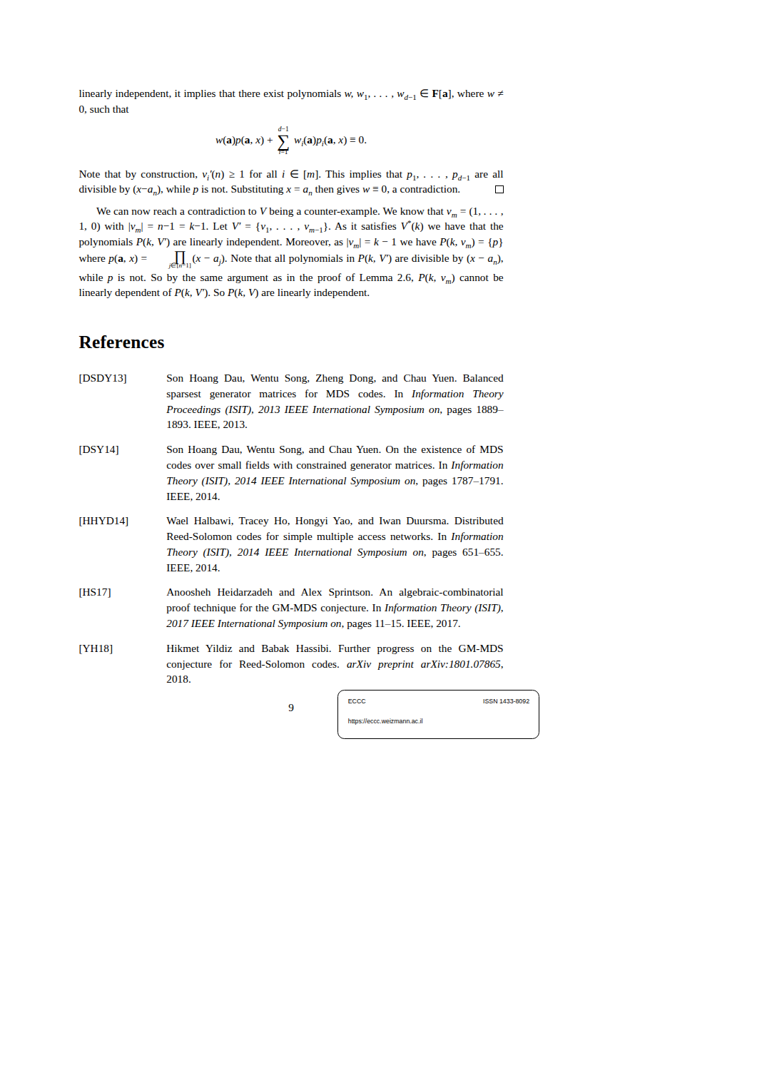linearly independent, it implies that there exist polynomials w, w1, . . . , wd−1 ∈ F[a], where w ≠ 0, such that
w(a)p(a, x) + d−1 ∑ i=1 wi(a)pi(a, x) ≡ 0.
Note that by construction, vi′(n) ≥ 1 for all i ∈ [m]. This implies that p1, . . . , pd−1 are all divisible by (x−an), while p is not. Substituting x = an then gives w ≡ 0, a contradiction.
We can now reach a contradiction to V being a counter-example. We know that vm = (1, . . . , 1, 0) with |vm| = n−1 = k−1. Let V′ = {v1, . . . , vm−1}. As it satisfies V*(k) we have that the polynomials P(k, V′) are linearly independent. Moreover, as |vm| = k − 1 we have P(k, vm) = {p} where p(a, x) = ∏j∈[n−1](x − aj). Note that all polynomials in P(k, V′) are divisible by (x − an), while p is not. So by the same argument as in the proof of Lemma 2.6, P(k, vm) cannot be linearly dependent of P(k, V′). So P(k, V) are linearly independent.
References
[DSDY13]
Son Hoang Dau, Wentu Song, Zheng Dong, and Chau Yuen. Balanced sparsest generator matrices for MDS codes. In Information Theory Proceedings (ISIT), 2013 IEEE International Symposium on, pages 1889–1893. IEEE, 2013.
[DSY14]
Son Hoang Dau, Wentu Song, and Chau Yuen. On the existence of MDS codes over small fields with constrained generator matrices. In Information Theory (ISIT), 2014 IEEE International Symposium on, pages 1787–1791. IEEE, 2014.
[HHYD14]
Wael Halbawi, Tracey Ho, Hongyi Yao, and Iwan Duursma. Distributed Reed-Solomon codes for simple multiple access networks. In Information Theory (ISIT), 2014 IEEE International Symposium on, pages 651–655. IEEE, 2014.
[HS17]
Anoosheh Heidarzadeh and Alex Sprintson. An algebraic-combinatorial proof technique for the GM-MDS conjecture. In Information Theory (ISIT), 2017 IEEE International Symposium on, pages 11–15. IEEE, 2017.
[YH18]
Hikmet Yildiz and Babak Hassibi. Further progress on the GM-MDS conjecture for Reed-Solomon codes. arXiv preprint arXiv:1801.07865, 2018.
9
ECCC ISSN 1433-8092
https://eccc.weizmann.ac.il